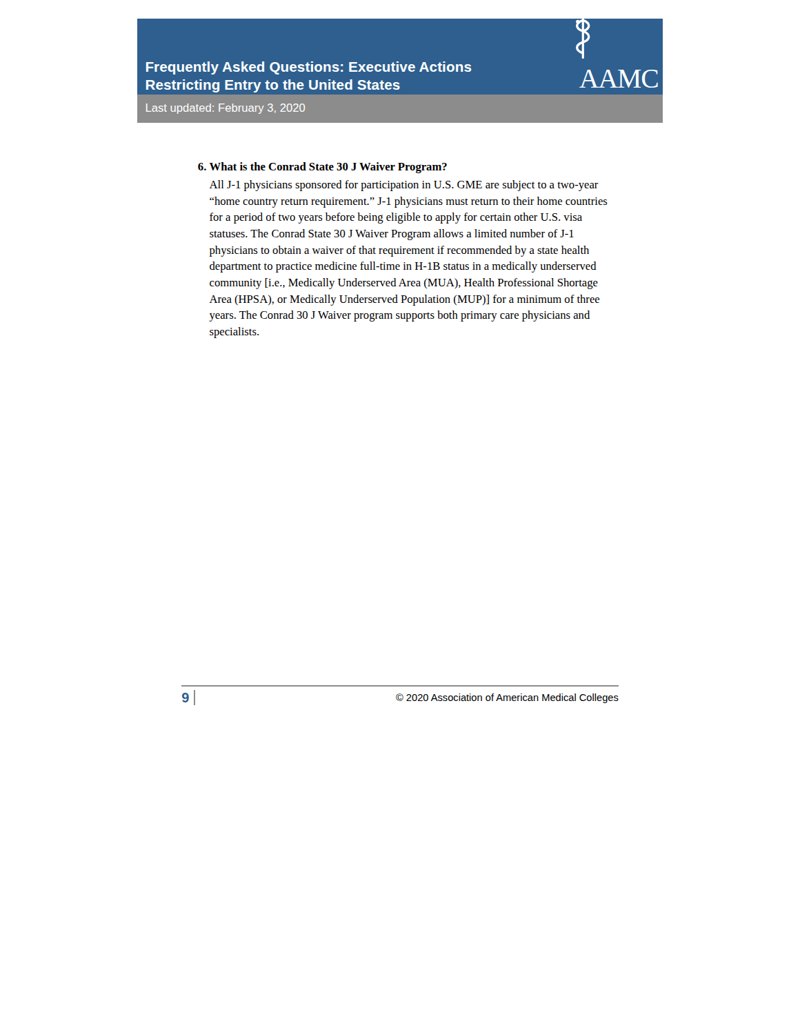Frequently Asked Questions: Executive Actions
Restricting Entry to the United States
AAMC
Last updated: February 3, 2020
What is the Conrad State 30 J Waiver Program? All J-1 physicians sponsored for participation in U.S. GME are subject to a two-year “home country return requirement.” J-1 physicians must return to their home countries for a period of two years before being eligible to apply for certain other U.S. visa statuses. The Conrad State 30 J Waiver Program allows a limited number of J-1 physicians to obtain a waiver of that requirement if recommended by a state health department to practice medicine full-time in H-1B status in a medically underserved community [i.e., Medically Underserved Area (MUA), Health Professional Shortage Area (HPSA), or Medically Underserved Population (MUP)] for a minimum of three years. The Conrad 30 J Waiver program supports both primary care physicians and specialists.
9
© 2020 Association of American Medical Colleges